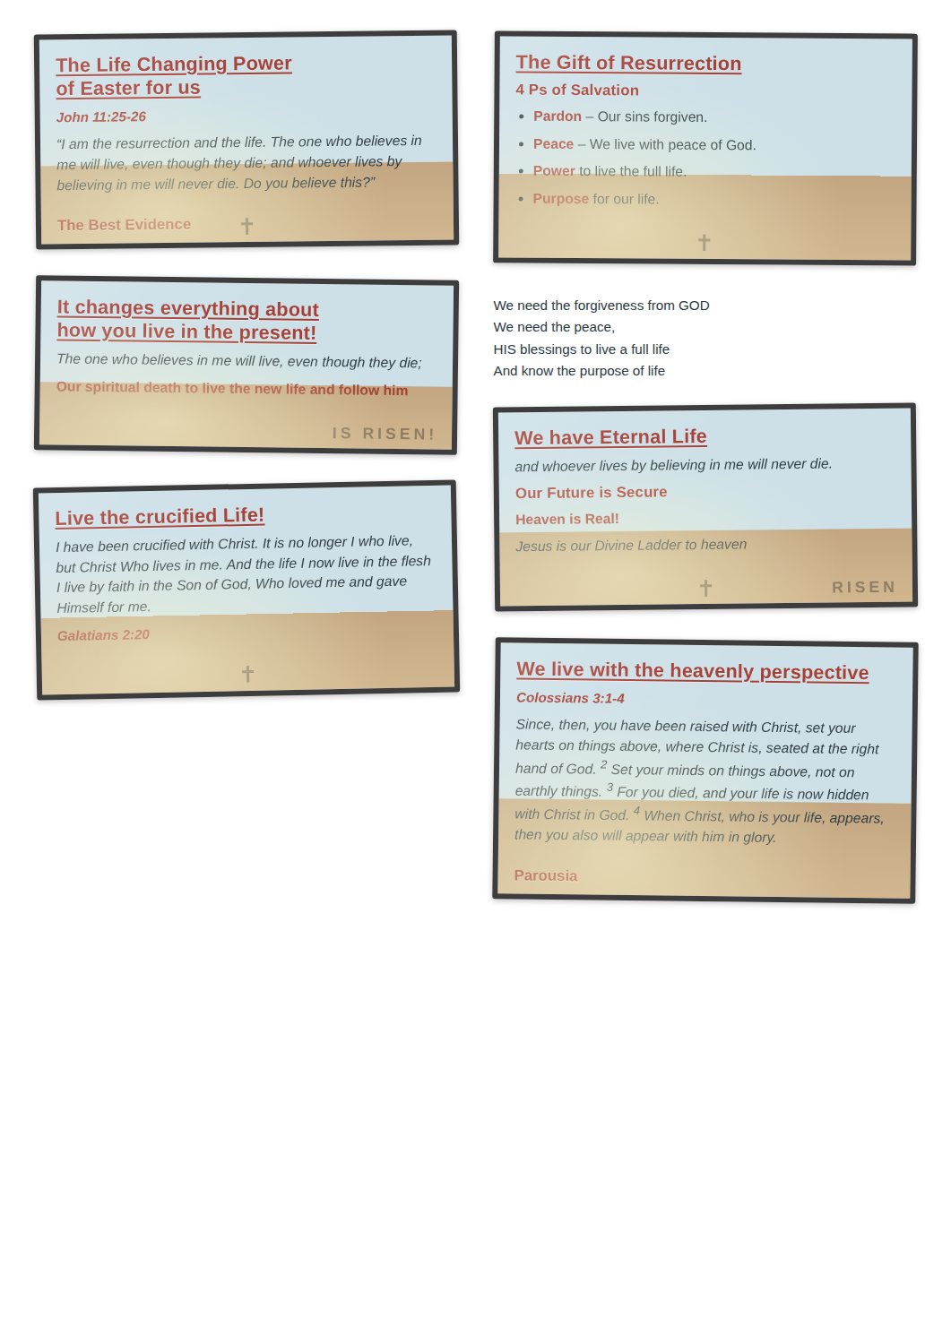The Life Changing Power
of Easter for us
John 11:25-26
“I am the resurrection and the life. The one who believes in me will live, even though they die; and whoever lives by believing in me will never die. Do you believe this?”
The Best Evidence ✝
It changes everything about
how you live in the present!
The one who believes in me will live, even though they die;
Our spiritual death to live the new life and follow him
is risen!
Live the crucified Life!
I have been crucified with Christ. It is no longer I who live, but Christ Who lives in me. And the life I now live in the flesh I live by faith in the Son of God, Who loved me and gave Himself for me.
Galatians 2:20
✝
The Gift of Resurrection
4 Ps of Salvation
Pardon – Our sins forgiven.
Peace – We live with peace of God.
Power to live the full life.
Purpose for our life.
✝
We need the forgiveness from GOD
We need the peace,
HIS blessings to live a full life
And know the purpose of life
We have Eternal Life
and whoever lives by believing in me will never die.
Our Future is Secure
Heaven is Real!
Jesus is our Divine Ladder to heaven
Risen ✝
We live with the heavenly perspective
Colossians 3:1-4
Since, then, you have been raised with Christ, set your hearts on things above, where Christ is, seated at the right hand of God. 2 Set your minds on things above, not on earthly things. 3 For you died, and your life is now hidden with Christ in God. 4 When Christ, who is your life, appears, then you also will appear with him in glory.
Parousia